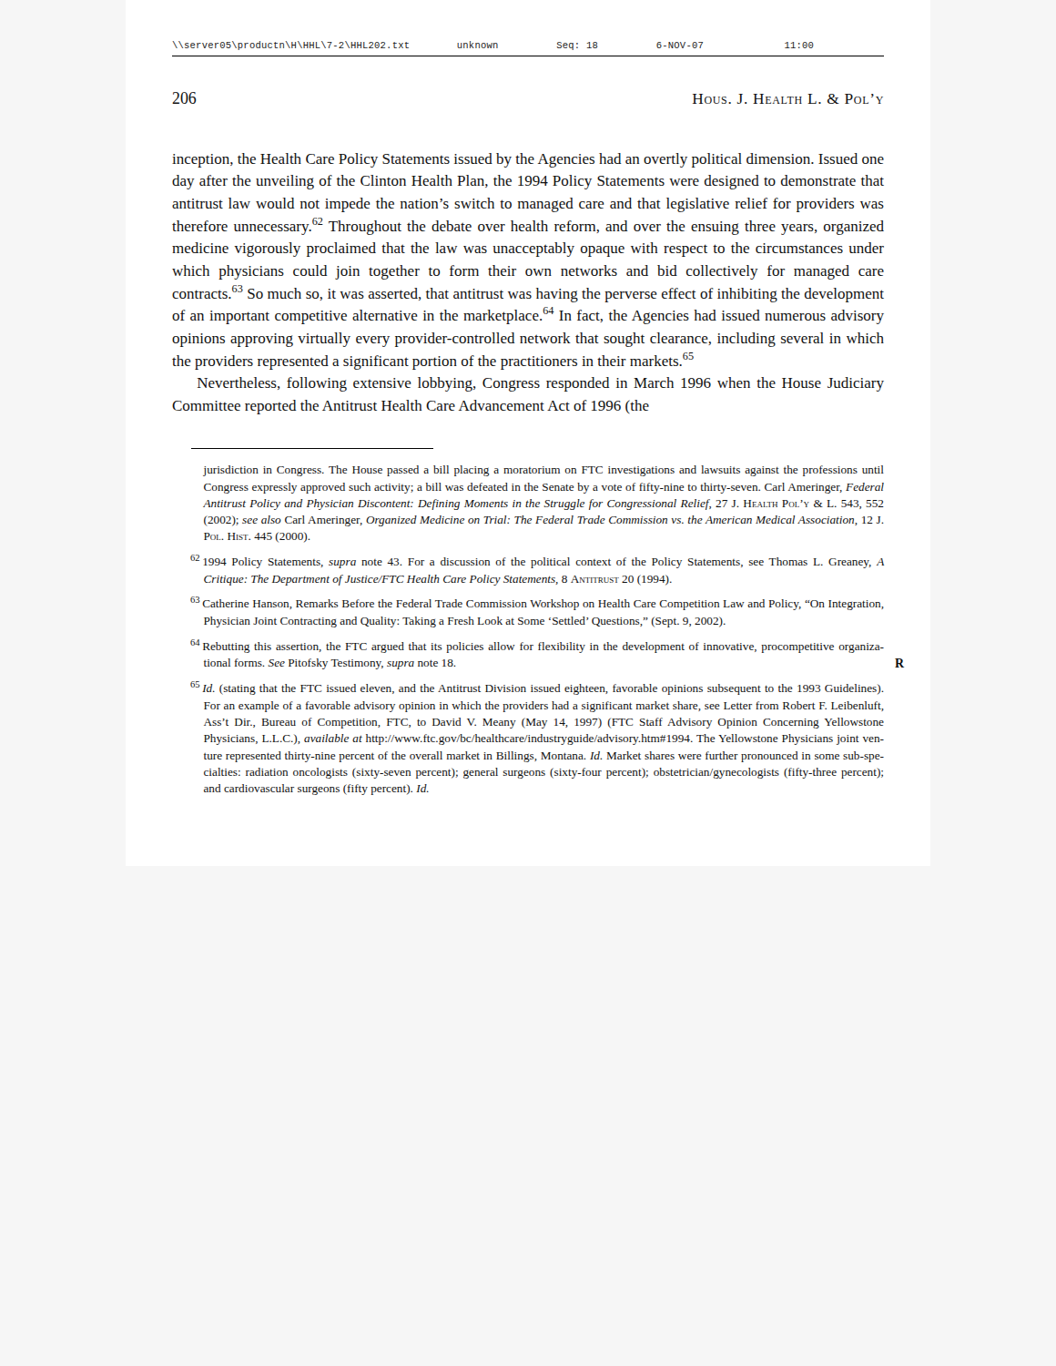\\server05\productn\H\HHL\7-2\HHL202.txt unknown Seq: 186-NOV-0711:00
206 Hous. J. Health L. & Pol’y
inception, the Health Care Policy Statements issued by the Agencies had an overtly political dimension. Issued one day after the unveiling of the Clinton Health Plan, the 1994 Policy Statements were designed to demonstrate that antitrust law would not impede the nation’s switch to managed care and that legislative relief for providers was therefore unnecessary.62 Throughout the debate over health reform, and over the ensuing three years, organized medicine vigorously proclaimed that the law was unacceptably opaque with respect to the circumstances under which physicians could join together to form their own networks and bid collectively for managed care contracts.63 So much so, it was asserted, that antitrust was having the perverse effect of inhibiting the development of an important competitive alternative in the marketplace.64 In fact, the Agencies had issued numerous advisory opinions approving virtually every provider-controlled network that sought clearance, including several in which the providers represented a significant portion of the practitioners in their markets.65
Nevertheless, following extensive lobbying, Congress responded in March 1996 when the House Judiciary Committee reported the Antitrust Health Care Advancement Act of 1996 (the
jurisdiction in Congress. The House passed a bill placing a moratorium on FTC investigations and lawsuits against the professions until Congress expressly approved such activity; a bill was defeated in the Senate by a vote of fifty-nine to thirty-seven. Carl Ameringer, Federal Antitrust Policy and Physician Discontent: Defining Moments in the Struggle for Congressional Relief, 27 J. Health Pol’y & L. 543, 552 (2002); see also Carl Ameringer, Organized Medicine on Trial: The Federal Trade Commission vs. the American Medical Association, 12 J. Pol. Hist. 445 (2000).
621994 Policy Statements, supra note 43. For a discussion of the political context of the Policy Statements, see Thomas L. Greaney, A Critique: The Department of Justice/FTC Health Care Policy Statements, 8 Antitrust 20 (1994).
63 Catherine Hanson, Remarks Before the Federal Trade Commission Workshop on Health Care Competition Law and Policy, “On Integration, Physician Joint Contracting and Quality: Taking a Fresh Look at Some ‘Settled’ Questions,” (Sept. 9, 2002).
64 Rebutting this assertion, the FTC argued that its policies allow for flexibility in the development of innovative, procompetitive organizational forms. See Pitofsky Testimony, supra note 18.R
65 Id. (stating that the FTC issued eleven, and the Antitrust Division issued eighteen, favorable opinions subsequent to the 1993 Guidelines). For an example of a favorable advisory opinion in which the providers had a significant market share, see Letter from Robert F. Leibenluft, Ass’t Dir., Bureau of Competition, FTC, to David V. Meany (May 14, 1997) (FTC Staff Advisory Opinion Concerning Yellowstone Physicians, L.L.C.), available at http://www.ftc.gov/bc/healthcare/industryguide/advisory.htm#1994. The Yellowstone Physicians joint venture represented thirty-nine percent of the overall market in Billings, Montana. Id. Market shares were further pronounced in some sub-specialties: radiation oncologists (sixty-seven percent); general surgeons (sixty-four percent); obstetrician/gynecologists (fifty-three percent); and cardiovascular surgeons (fifty percent). Id.